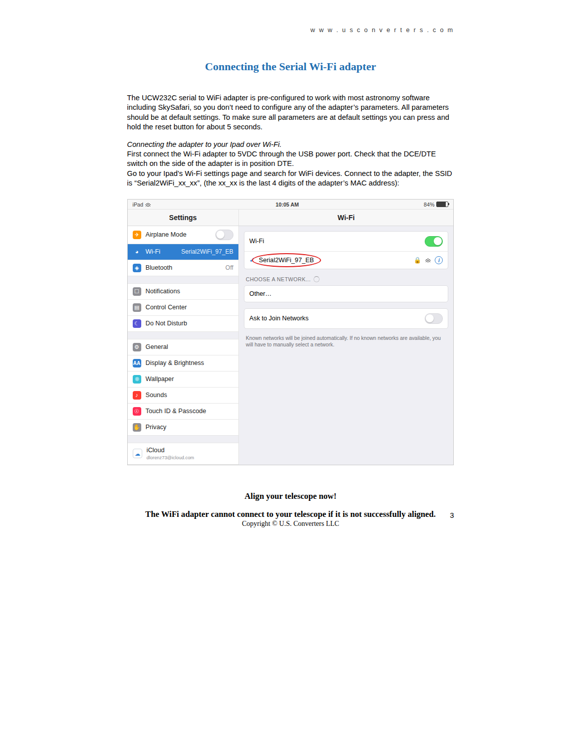w w w . u s c o n v e r t e r s . c o m
Connecting the Serial Wi-Fi adapter
The UCW232C serial to WiFi adapter is pre-configured to work with most astronomy software including SkySafari, so you don’t need to configure any of the adapter’s parameters. All parameters should be at default settings. To make sure all parameters are at default settings you can press and hold the reset button for about 5 seconds.
Connecting the adapter to your Ipad over Wi-Fi.
First connect the Wi-Fi adapter to 5VDC through the USB power port. Check that the DCE/DTE switch on the side of the adapter is in position DTE.
Go to your Ipad’s Wi-Fi settings page and search for WiFi devices. Connect to the adapter, the SSID is “Serial2WiFi_xx_xx”, (the xx_xx is the last 4 digits of the adapter’s MAC address):
iPad
10:05 AM
84%
Settings
Wi-Fi
✈ Airplane Mode
◕ Wi-Fi Serial2WiFi_97_EB
◈ Bluetooth Off
☐ Notifications
▤ Control Center
☾ Do Not Disturb
⚙ General
AA Display & Brightness
❊ Wallpaper
♪ Sounds
☉ Touch ID & Passcode
✋ Privacy
☁ iCloud
dlorenz73@icloud.com
Wi-Fi
✓ Serial2WiFi_97_EB 🔒 i
CHOOSE A NETWORK...
Other…
Ask to Join Networks
Known networks will be joined automatically. If no known networks are available, you will have to manually select a network.
Align your telescope now!
The WiFi adapter cannot connect to your telescope if it is not successfully aligned.
Copyright © U.S. Converters LLC
3